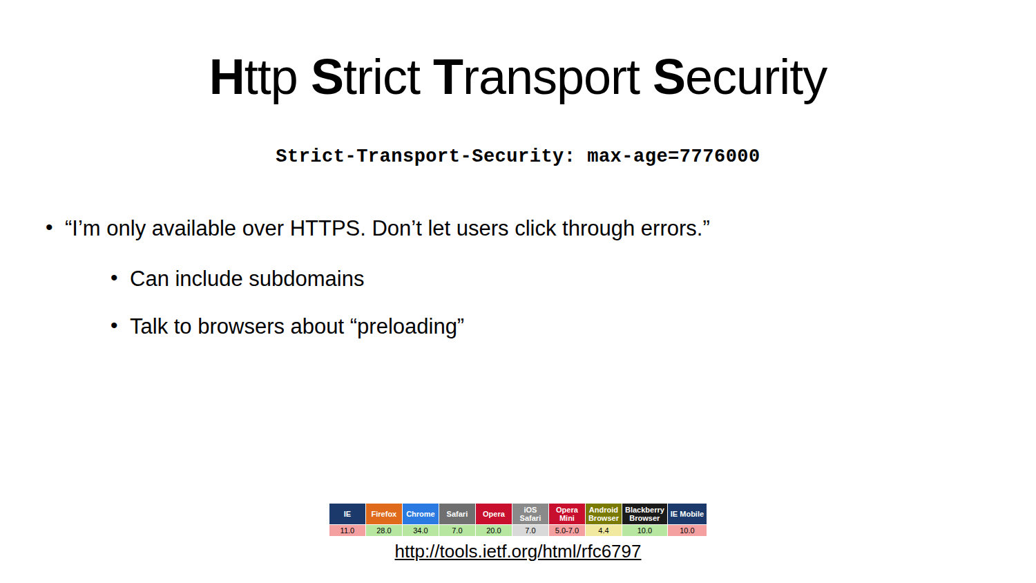Http Strict Transport Security
Strict-Transport-Security: max-age=7776000
“I’m only available over HTTPS. Don’t let users click through errors.”
Can include subdomains
Talk to browsers about “preloading”
| IE | Firefox | Chrome | Safari | Opera | iOS Safari | Opera Mini | Android Browser | Blackberry Browser | IE Mobile |
| 11.0 | 28.0 | 34.0 | 7.0 | 20.0 | 7.0 | 5.0-7.0 | 4.4 | 10.0 | 10.0 |
http://tools.ietf.org/html/rfc6797